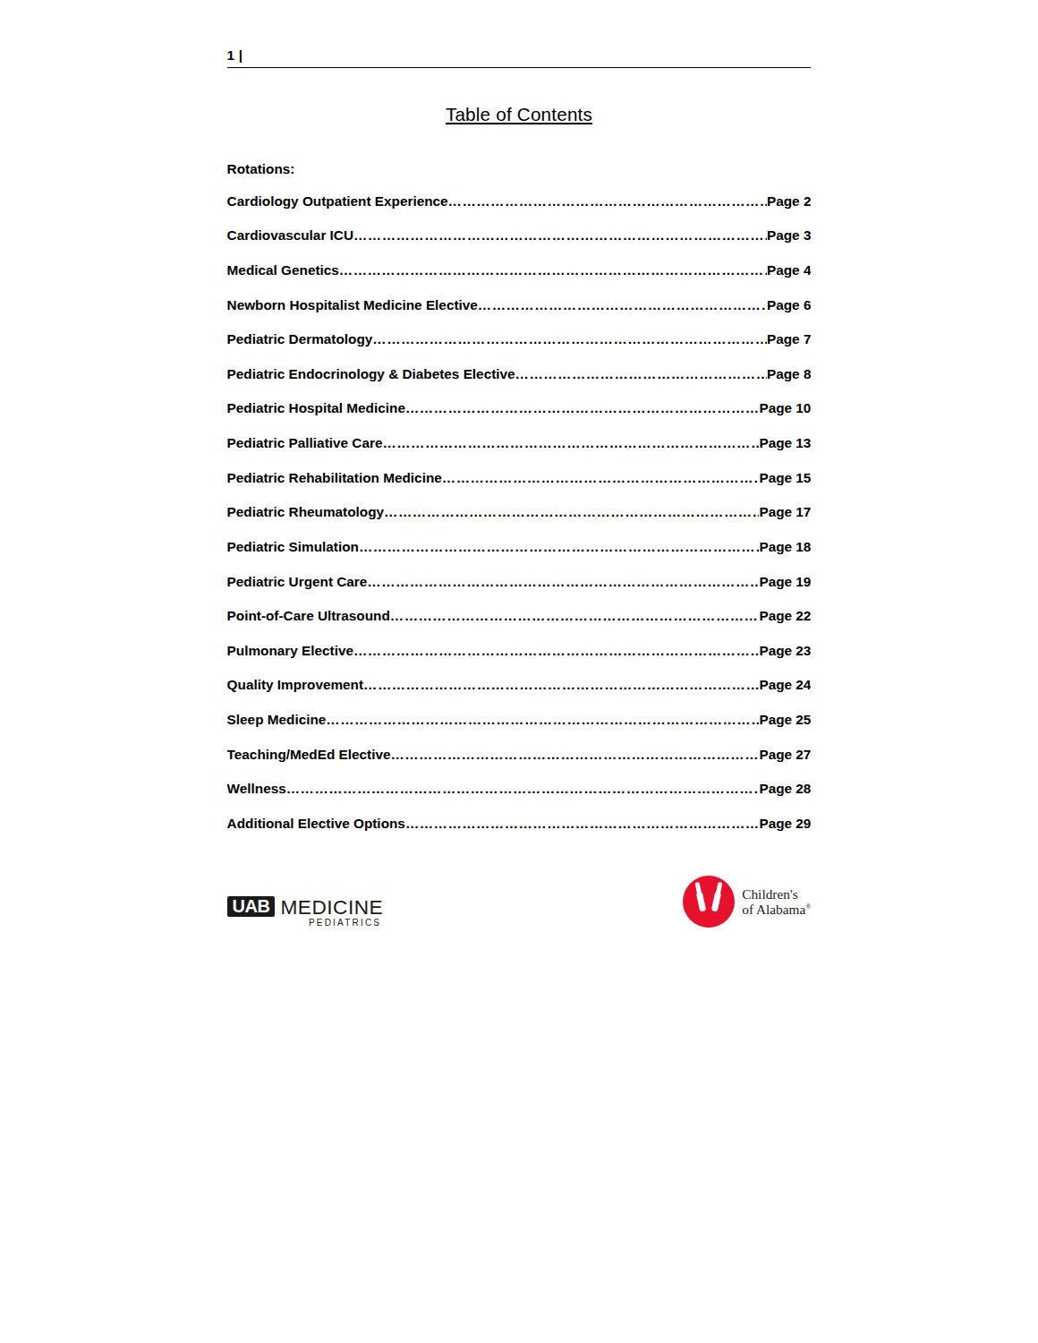1 |
Table of Contents
Rotations:
Cardiology Outpatient Experience…………………………………………………………………………………………….…Page 2
Cardiovascular ICU…………………………………………………………………………………………………………….…Page 3
Medical Genetics…………………………………………………………………………………………………………….…Page 4
Newborn Hospitalist Medicine Elective…………………………………………………………………………….…Page 6
Pediatric Dermatology………………………………………………………………………………………………………….…Page 7
Pediatric Endocrinology & Diabetes Elective ……………………………………………………………………….…Page 8
Pediatric Hospital Medicine…………………………………………………………………………………….…………Page 10
Pediatric Palliative Care…………………………………………………………………………………….…………Page 13
Pediatric Rehabilitation Medicine…………………………………………………………………….…………Page 15
Pediatric Rheumatology…………………………………………………………………………………………….…Page 17
Pediatric Simulation…………………………………………………………………………………………………….…Page 18
Pediatric Urgent Care…………………………………………………………………………………………………….…Page 19
Point-of-Care Ultrasound…………………………………………………………………………………………….…Page 22
Pulmonary Elective…………………………………………………………………………………………………….…Page 23
Quality Improvement…………………………………………………………………………………………………….…Page 24
Sleep Medicine…………………………………………………………………………………………………………….…Page 25
Teaching/MedEd Elective…………………………………………………………………………………………….…Page 27
Wellness…………………………………………………………………………………………………………………….…Page 28
Additional Elective Options…………………………………………………………………………………….…Page 29
U​AB MEDICINE
PEDIATRICS
Children'sof Alabama®